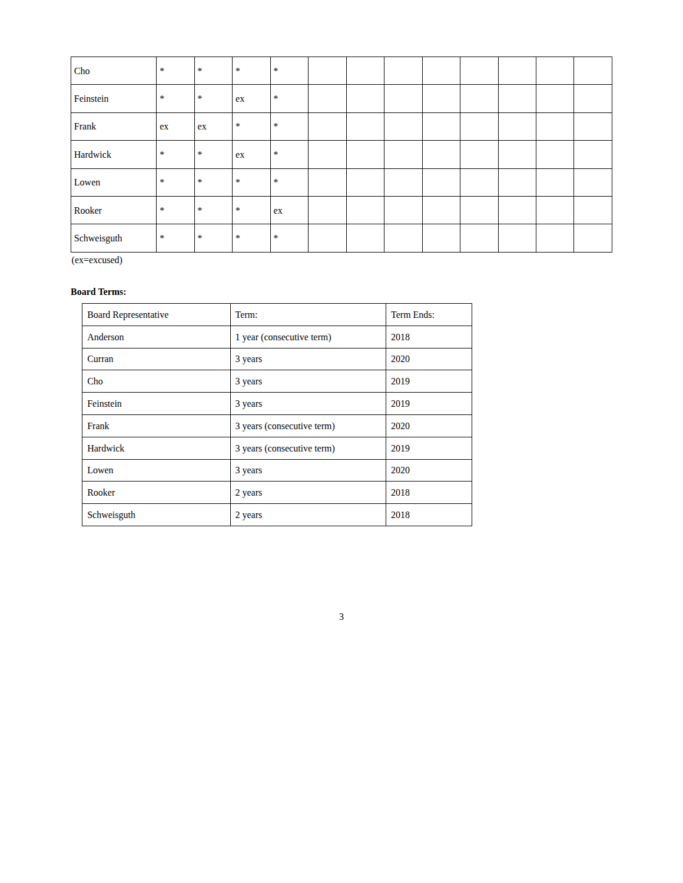| Cho | * | * | * | * | | | | | | | | |
| Feinstein | * | * | ex | * | | | | | | | | |
| Frank | ex | ex | * | * | | | | | | | | |
| Hardwick | * | * | ex | * | | | | | | | | |
| Lowen | * | * | * | * | | | | | | | | |
| Rooker | * | * | * | ex | | | | | | | | |
| Schweisguth | * | * | * | * | | | | | | | | |
(ex=excused)
Board Terms:
| Board Representative | Term: | Term Ends: |
| Anderson | 1 year (consecutive term) | 2018 |
| Curran | 3 years | 2020 |
| Cho | 3 years | 2019 |
| Feinstein | 3 years | 2019 |
| Frank | 3 years (consecutive term) | 2020 |
| Hardwick | 3 years (consecutive term) | 2019 |
| Lowen | 3 years | 2020 |
| Rooker | 2 years | 2018 |
| Schweisguth | 2 years | 2018 |
3